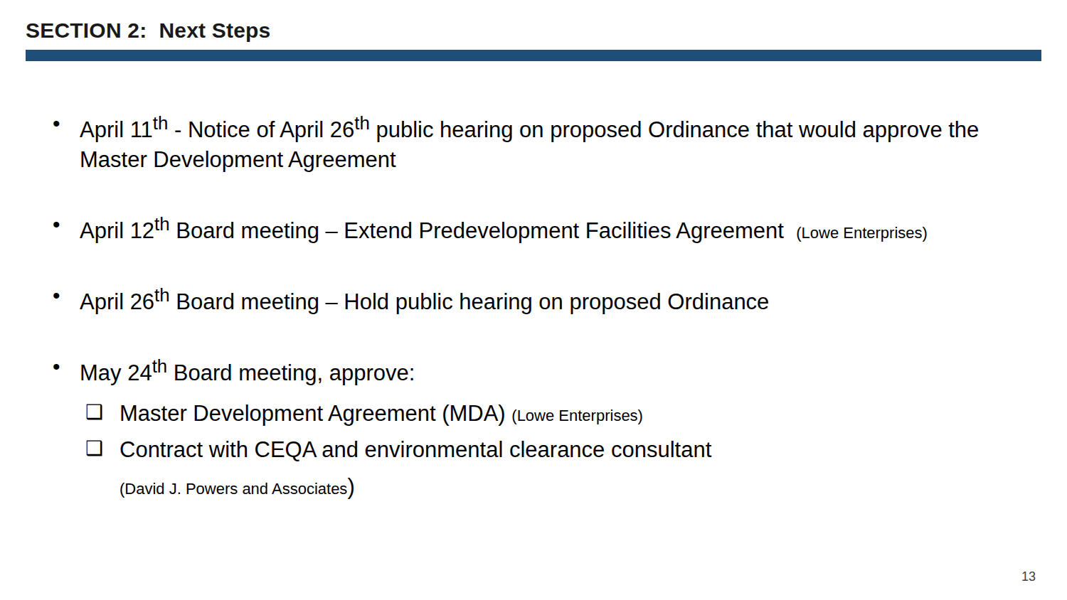SECTION 2: Next Steps
April 11th - Notice of April 26th public hearing on proposed Ordinance that would approve the Master Development Agreement
April 12th Board meeting – Extend Predevelopment Facilities Agreement (Lowe Enterprises)
April 26th Board meeting – Hold public hearing on proposed Ordinance
May 24th Board meeting, approve:
Master Development Agreement (MDA) (Lowe Enterprises)
Contract with CEQA and environmental clearance consultant
(David J. Powers and Associates)
13